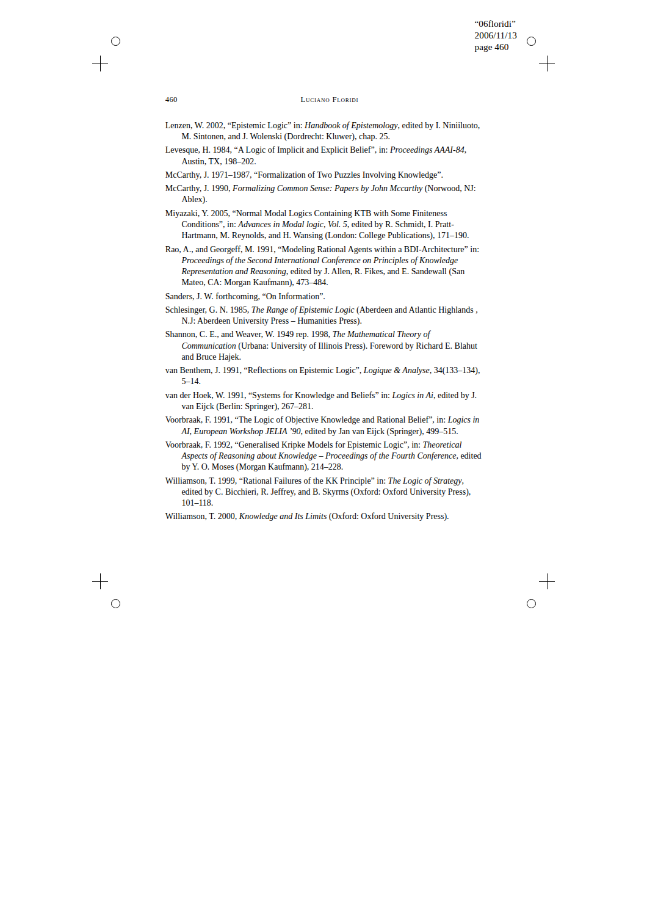“06floridi”
2006/11/13
page 460
460
Luciano Floridi
Lenzen, W. 2002, “Epistemic Logic” in: Handbook of Epistemology, edited by I. Niniiluoto, M. Sintonen, and J. Wolenski (Dordrecht: Kluwer), chap. 25.
Levesque, H. 1984, “A Logic of Implicit and Explicit Belief”, in: Proceedings AAAI-84, Austin, TX, 198–202.
McCarthy, J. 1971–1987, “Formalization of Two Puzzles Involving Knowledge”.
McCarthy, J. 1990, Formalizing Common Sense: Papers by John Mccarthy (Norwood, NJ: Ablex).
Miyazaki, Y. 2005, “Normal Modal Logics Containing KTB with Some Finiteness Conditions”, in: Advances in Modal logic, Vol. 5, edited by R. Schmidt, I. Pratt-Hartmann, M. Reynolds, and H. Wansing (London: College Publications), 171–190.
Rao, A., and Georgeff, M. 1991, “Modeling Rational Agents within a BDI-Architecture” in: Proceedings of the Second International Conference on Principles of Knowledge Representation and Reasoning, edited by J. Allen, R. Fikes, and E. Sandewall (San Mateo, CA: Morgan Kaufmann), 473–484.
Sanders, J. W. forthcoming, “On Information”.
Schlesinger, G. N. 1985, The Range of Epistemic Logic (Aberdeen and Atlantic Highlands , N.J: Aberdeen University Press – Humanities Press).
Shannon, C. E., and Weaver, W. 1949 rep. 1998, The Mathematical Theory of Communication (Urbana: University of Illinois Press). Foreword by Richard E. Blahut and Bruce Hajek.
van Benthem, J. 1991, “Reflections on Epistemic Logic”, Logique & Analyse, 34(133–134), 5–14.
van der Hoek, W. 1991, “Systems for Knowledge and Beliefs” in: Logics in Ai, edited by J. van Eijck (Berlin: Springer), 267–281.
Voorbraak, F. 1991, “The Logic of Objective Knowledge and Rational Belief”, in: Logics in AI, European Workshop JELIA ’90, edited by Jan van Eijck (Springer), 499–515.
Voorbraak, F. 1992, “Generalised Kripke Models for Epistemic Logic”, in: Theoretical Aspects of Reasoning about Knowledge – Proceedings of the Fourth Conference, edited by Y. O. Moses (Morgan Kaufmann), 214–228.
Williamson, T. 1999, “Rational Failures of the KK Principle” in: The Logic of Strategy, edited by C. Bicchieri, R. Jeffrey, and B. Skyrms (Oxford: Oxford University Press), 101–118.
Williamson, T. 2000, Knowledge and Its Limits (Oxford: Oxford University Press).